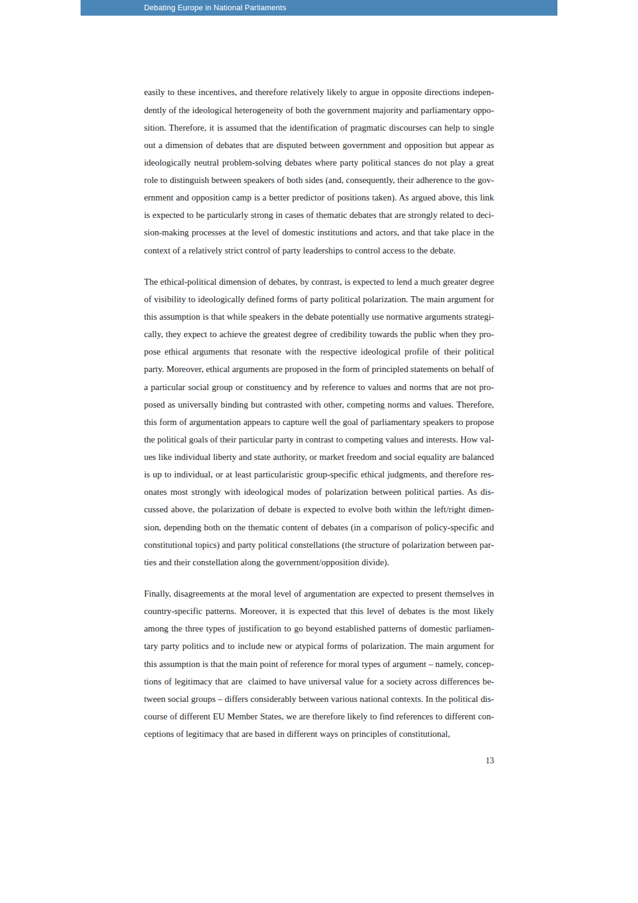Debating Europe in National Parliaments
easily to these incentives, and therefore relatively likely to argue in opposite directions independently of the ideological heterogeneity of both the government majority and parliamentary opposition. Therefore, it is assumed that the identification of pragmatic discourses can help to single out a dimension of debates that are disputed between government and opposition but appear as ideologically neutral problem-solving debates where party political stances do not play a great role to distinguish between speakers of both sides (and, consequently, their adherence to the government and opposition camp is a better predictor of positions taken). As argued above, this link is expected to be particularly strong in cases of thematic debates that are strongly related to decision-making processes at the level of domestic institutions and actors, and that take place in the context of a relatively strict control of party leaderships to control access to the debate.
The ethical-political dimension of debates, by contrast, is expected to lend a much greater degree of visibility to ideologically defined forms of party political polarization. The main argument for this assumption is that while speakers in the debate potentially use normative arguments strategically, they expect to achieve the greatest degree of credibility towards the public when they propose ethical arguments that resonate with the respective ideological profile of their political party. Moreover, ethical arguments are proposed in the form of principled statements on behalf of a particular social group or constituency and by reference to values and norms that are not proposed as universally binding but contrasted with other, competing norms and values. Therefore, this form of argumentation appears to capture well the goal of parliamentary speakers to propose the political goals of their particular party in contrast to competing values and interests. How values like individual liberty and state authority, or market freedom and social equality are balanced is up to individual, or at least particularistic group-specific ethical judgments, and therefore resonates most strongly with ideological modes of polarization between political parties. As discussed above, the polarization of debate is expected to evolve both within the left/right dimension, depending both on the thematic content of debates (in a comparison of policy-specific and constitutional topics) and party political constellations (the structure of polarization between parties and their constellation along the government/opposition divide).
Finally, disagreements at the moral level of argumentation are expected to present themselves in country-specific patterns. Moreover, it is expected that this level of debates is the most likely among the three types of justification to go beyond established patterns of domestic parliamentary party politics and to include new or atypical forms of polarization. The main argument for this assumption is that the main point of reference for moral types of argument – namely, conceptions of legitimacy that are claimed to have universal value for a society across differences between social groups – differs considerably between various national contexts. In the political discourse of different EU Member States, we are therefore likely to find references to different conceptions of legitimacy that are based in different ways on principles of constitutional,
13